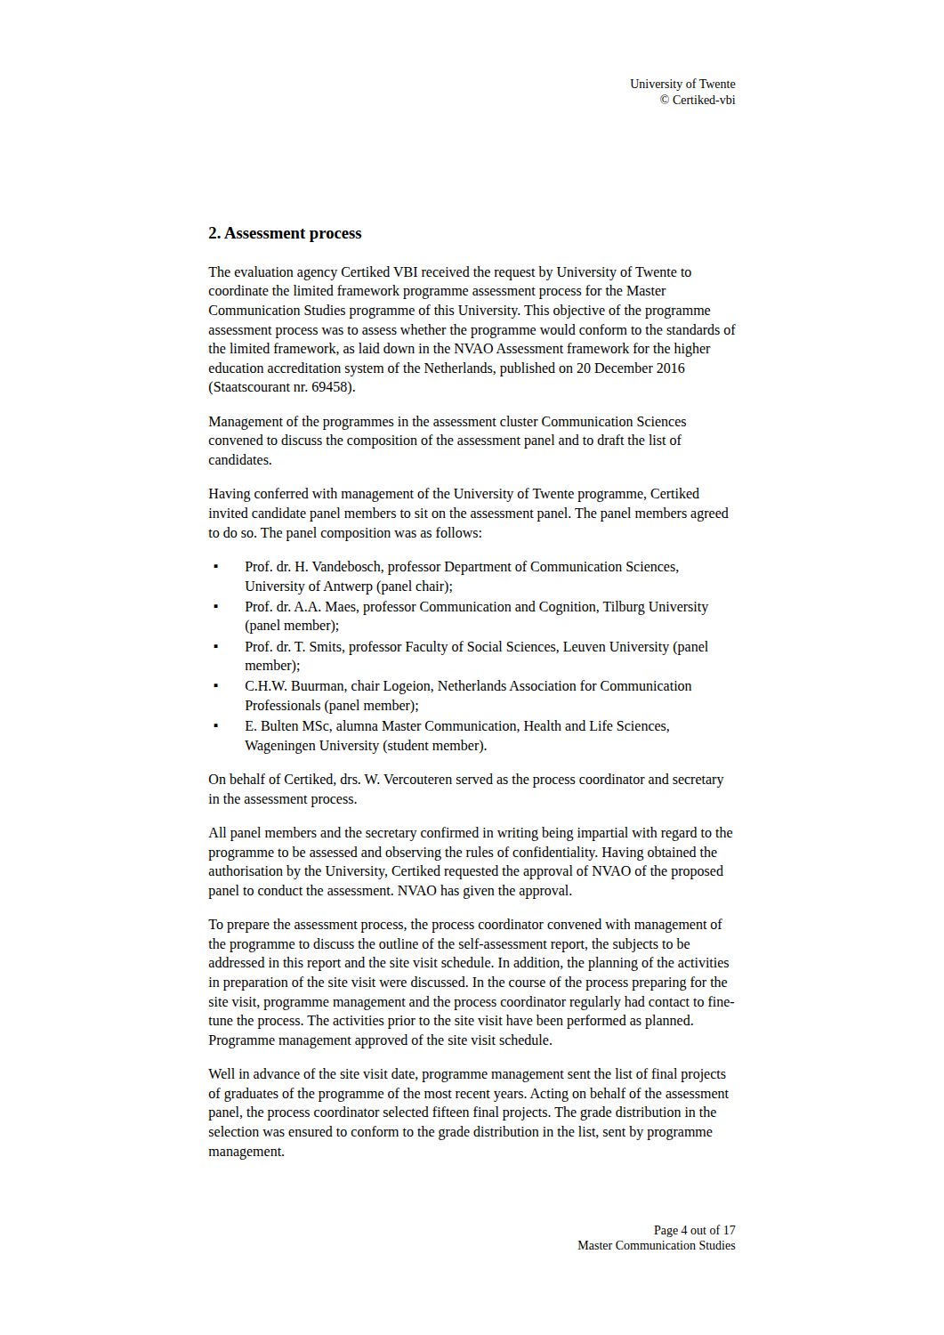University of Twente
© Certiked-vbi
2. Assessment process
The evaluation agency Certiked VBI received the request by University of Twente to coordinate the limited framework programme assessment process for the Master Communication Studies programme of this University. This objective of the programme assessment process was to assess whether the programme would conform to the standards of the limited framework, as laid down in the NVAO Assessment framework for the higher education accreditation system of the Netherlands, published on 20 December 2016 (Staatscourant nr. 69458).
Management of the programmes in the assessment cluster Communication Sciences convened to discuss the composition of the assessment panel and to draft the list of candidates.
Having conferred with management of the University of Twente programme, Certiked invited candidate panel members to sit on the assessment panel. The panel members agreed to do so. The panel composition was as follows:
Prof. dr. H. Vandebosch, professor Department of Communication Sciences, University of Antwerp (panel chair);
Prof. dr. A.A. Maes, professor Communication and Cognition, Tilburg University (panel member);
Prof. dr. T. Smits, professor Faculty of Social Sciences, Leuven University (panel member);
C.H.W. Buurman, chair Logeion, Netherlands Association for Communication Professionals (panel member);
E. Bulten MSc, alumna Master Communication, Health and Life Sciences, Wageningen University (student member).
On behalf of Certiked, drs. W. Vercouteren served as the process coordinator and secretary in the assessment process.
All panel members and the secretary confirmed in writing being impartial with regard to the programme to be assessed and observing the rules of confidentiality. Having obtained the authorisation by the University, Certiked requested the approval of NVAO of the proposed panel to conduct the assessment. NVAO has given the approval.
To prepare the assessment process, the process coordinator convened with management of the programme to discuss the outline of the self-assessment report, the subjects to be addressed in this report and the site visit schedule. In addition, the planning of the activities in preparation of the site visit were discussed. In the course of the process preparing for the site visit, programme management and the process coordinator regularly had contact to fine-tune the process. The activities prior to the site visit have been performed as planned. Programme management approved of the site visit schedule.
Well in advance of the site visit date, programme management sent the list of final projects of graduates of the programme of the most recent years. Acting on behalf of the assessment panel, the process coordinator selected fifteen final projects. The grade distribution in the selection was ensured to conform to the grade distribution in the list, sent by programme management.
Page 4 out of 17
Master Communication Studies